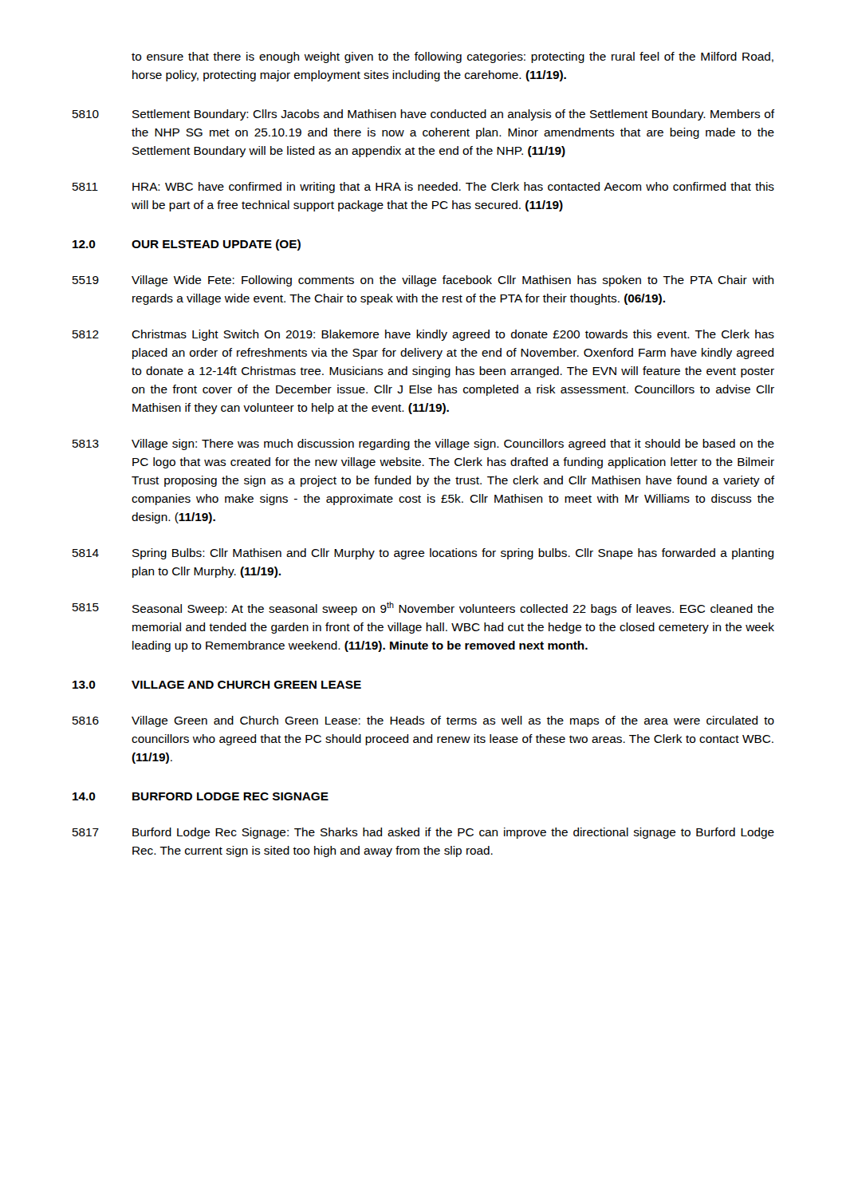to ensure that there is enough weight given to the following categories: protecting the rural feel of the Milford Road, horse policy, protecting major employment sites including the carehome. (11/19).
5810
Settlement Boundary: Cllrs Jacobs and Mathisen have conducted an analysis of the Settlement Boundary. Members of the NHP SG met on 25.10.19 and there is now a coherent plan. Minor amendments that are being made to the Settlement Boundary will be listed as an appendix at the end of the NHP. (11/19)
5811
HRA: WBC have confirmed in writing that a HRA is needed. The Clerk has contacted Aecom who confirmed that this will be part of a free technical support package that the PC has secured. (11/19)
12.0
OUR ELSTEAD UPDATE (OE)
5519
Village Wide Fete: Following comments on the village facebook Cllr Mathisen has spoken to The PTA Chair with regards a village wide event. The Chair to speak with the rest of the PTA for their thoughts. (06/19).
5812
Christmas Light Switch On 2019: Blakemore have kindly agreed to donate £200 towards this event. The Clerk has placed an order of refreshments via the Spar for delivery at the end of November. Oxenford Farm have kindly agreed to donate a 12-14ft Christmas tree. Musicians and singing has been arranged. The EVN will feature the event poster on the front cover of the December issue. Cllr J Else has completed a risk assessment. Councillors to advise Cllr Mathisen if they can volunteer to help at the event. (11/19).
5813
Village sign: There was much discussion regarding the village sign. Councillors agreed that it should be based on the PC logo that was created for the new village website. The Clerk has drafted a funding application letter to the Bilmeir Trust proposing the sign as a project to be funded by the trust. The clerk and Cllr Mathisen have found a variety of companies who make signs - the approximate cost is £5k. Cllr Mathisen to meet with Mr Williams to discuss the design. (11/19).
5814
Spring Bulbs: Cllr Mathisen and Cllr Murphy to agree locations for spring bulbs. Cllr Snape has forwarded a planting plan to Cllr Murphy. (11/19).
5815
Seasonal Sweep: At the seasonal sweep on 9th November volunteers collected 22 bags of leaves. EGC cleaned the memorial and tended the garden in front of the village hall. WBC had cut the hedge to the closed cemetery in the week leading up to Remembrance weekend. (11/19). Minute to be removed next month.
13.0
VILLAGE AND CHURCH GREEN LEASE
5816
Village Green and Church Green Lease: the Heads of terms as well as the maps of the area were circulated to councillors who agreed that the PC should proceed and renew its lease of these two areas. The Clerk to contact WBC. (11/19).
14.0
BURFORD LODGE REC SIGNAGE
5817
Burford Lodge Rec Signage: The Sharks had asked if the PC can improve the directional signage to Burford Lodge Rec. The current sign is sited too high and away from the slip road.